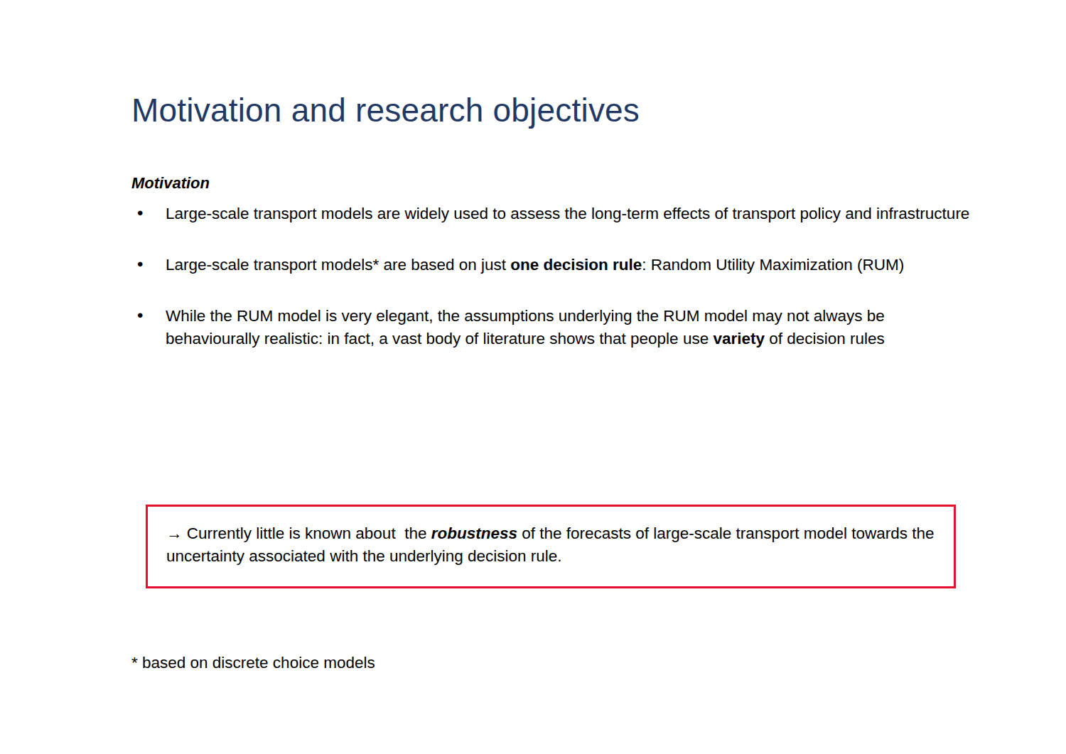Motivation and research objectives
Motivation
Large-scale transport models are widely used to assess the long-term effects of transport policy and infrastructure
Large-scale transport models* are based on just one decision rule: Random Utility Maximization (RUM)
While the RUM model is very elegant, the assumptions underlying the RUM model may not always be behaviourally realistic: in fact, a vast body of literature shows that people use variety of decision rules
→ Currently little is known about the robustness of the forecasts of large-scale transport model towards the uncertainty associated with the underlying decision rule.
* based on discrete choice models